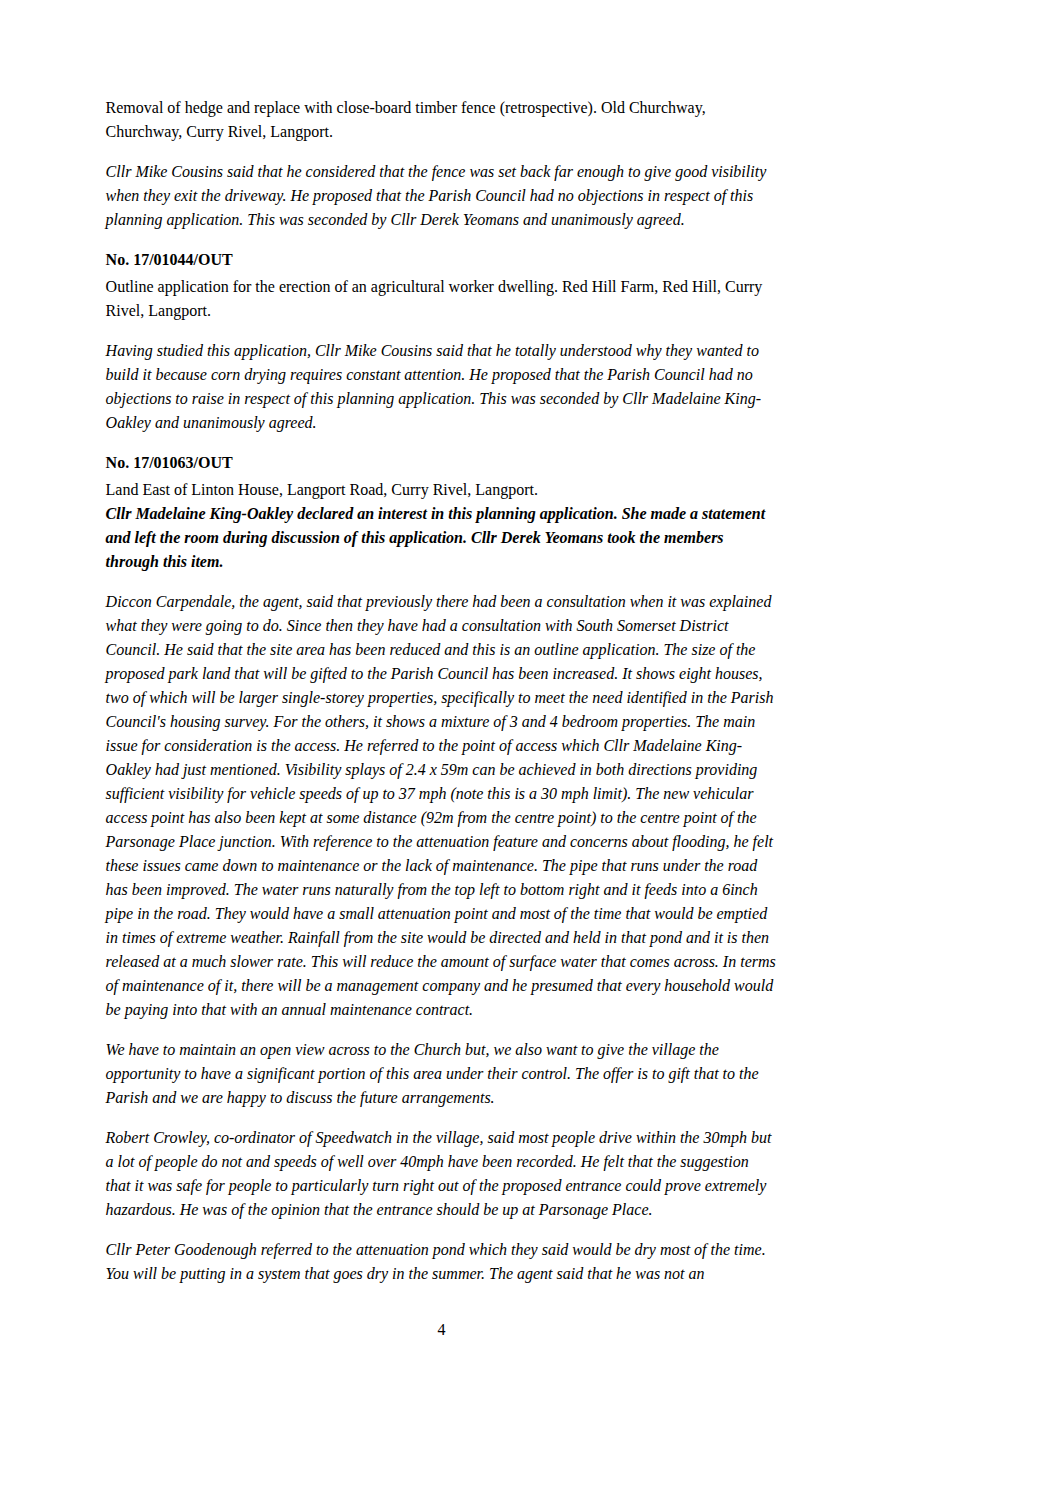Removal of hedge and replace with close-board timber fence (retrospective). Old Churchway, Churchway, Curry Rivel, Langport.
Cllr Mike Cousins said that he considered that the fence was set back far enough to give good visibility when they exit the driveway. He proposed that the Parish Council had no objections in respect of this planning application. This was seconded by Cllr Derek Yeomans and unanimously agreed.
No. 17/01044/OUT
Outline application for the erection of an agricultural worker dwelling. Red Hill Farm, Red Hill, Curry Rivel, Langport.
Having studied this application, Cllr Mike Cousins said that he totally understood why they wanted to build it because corn drying requires constant attention. He proposed that the Parish Council had no objections to raise in respect of this planning application. This was seconded by Cllr Madelaine King-Oakley and unanimously agreed.
No. 17/01063/OUT
Land East of Linton House, Langport Road, Curry Rivel, Langport.
Cllr Madelaine King-Oakley declared an interest in this planning application. She made a statement and left the room during discussion of this application. Cllr Derek Yeomans took the members through this item.
Diccon Carpendale, the agent, said that previously there had been a consultation when it was explained what they were going to do. Since then they have had a consultation with South Somerset District Council. He said that the site area has been reduced and this is an outline application. The size of the proposed park land that will be gifted to the Parish Council has been increased. It shows eight houses, two of which will be larger single-storey properties, specifically to meet the need identified in the Parish Council's housing survey. For the others, it shows a mixture of 3 and 4 bedroom properties. The main issue for consideration is the access. He referred to the point of access which Cllr Madelaine King-Oakley had just mentioned. Visibility splays of 2.4 x 59m can be achieved in both directions providing sufficient visibility for vehicle speeds of up to 37 mph (note this is a 30 mph limit). The new vehicular access point has also been kept at some distance (92m from the centre point) to the centre point of the Parsonage Place junction. With reference to the attenuation feature and concerns about flooding, he felt these issues came down to maintenance or the lack of maintenance. The pipe that runs under the road has been improved. The water runs naturally from the top left to bottom right and it feeds into a 6inch pipe in the road. They would have a small attenuation point and most of the time that would be emptied in times of extreme weather. Rainfall from the site would be directed and held in that pond and it is then released at a much slower rate. This will reduce the amount of surface water that comes across. In terms of maintenance of it, there will be a management company and he presumed that every household would be paying into that with an annual maintenance contract.
We have to maintain an open view across to the Church but, we also want to give the village the opportunity to have a significant portion of this area under their control. The offer is to gift that to the Parish and we are happy to discuss the future arrangements.
Robert Crowley, co-ordinator of Speedwatch in the village, said most people drive within the 30mph but a lot of people do not and speeds of well over 40mph have been recorded. He felt that the suggestion that it was safe for people to particularly turn right out of the proposed entrance could prove extremely hazardous. He was of the opinion that the entrance should be up at Parsonage Place.
Cllr Peter Goodenough referred to the attenuation pond which they said would be dry most of the time. You will be putting in a system that goes dry in the summer. The agent said that he was not an
4